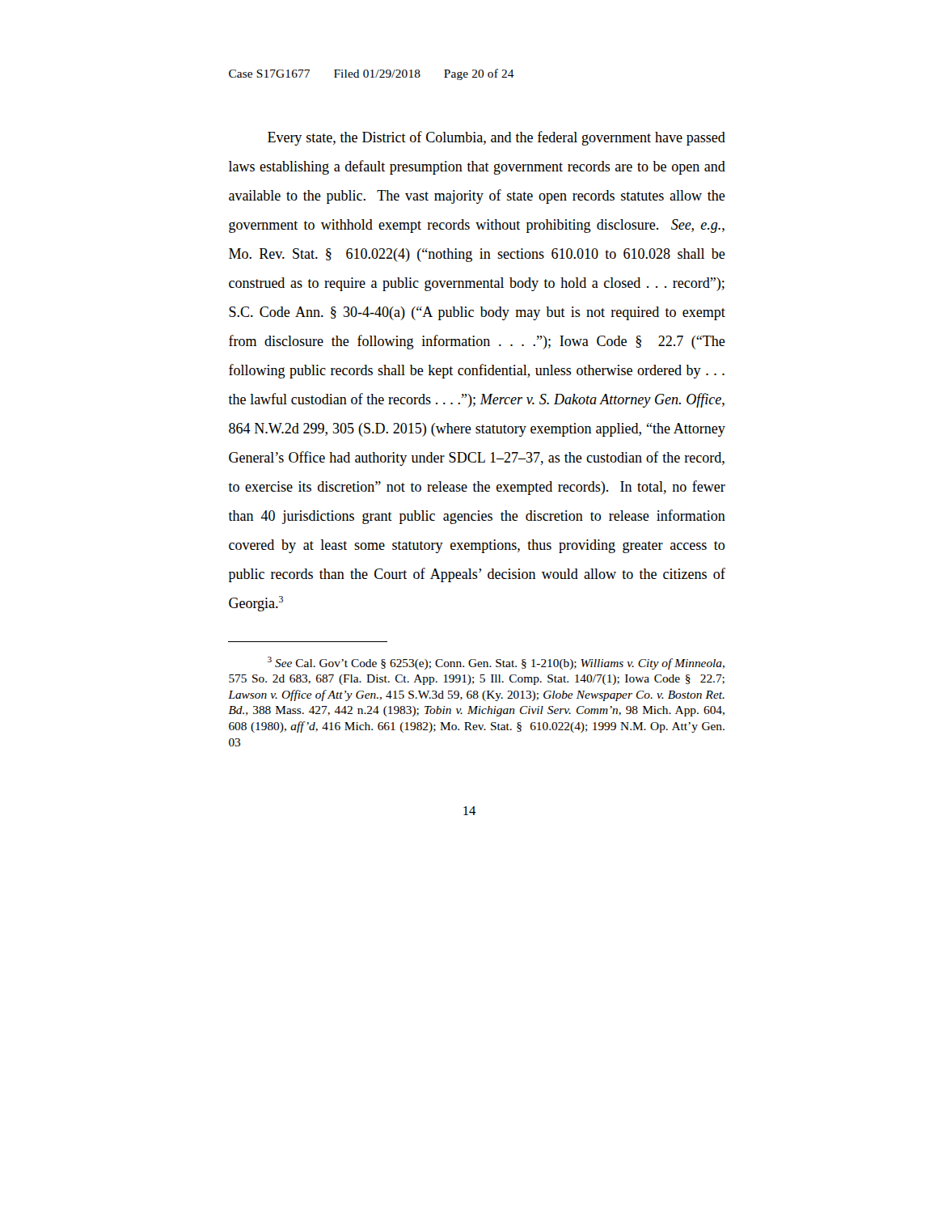Case S17G1677 Filed 01/29/2018 Page 20 of 24
Every state, the District of Columbia, and the federal government have passed laws establishing a default presumption that government records are to be open and available to the public. The vast majority of state open records statutes allow the government to withhold exempt records without prohibiting disclosure. See, e.g., Mo. Rev. Stat. § 610.022(4) (“nothing in sections 610.010 to 610.028 shall be construed as to require a public governmental body to hold a closed . . . record”); S.C. Code Ann. § 30-4-40(a) (“A public body may but is not required to exempt from disclosure the following information . . . .”); Iowa Code § 22.7 (“The following public records shall be kept confidential, unless otherwise ordered by . . . the lawful custodian of the records . . . .”); Mercer v. S. Dakota Attorney Gen. Office, 864 N.W.2d 299, 305 (S.D. 2015) (where statutory exemption applied, “the Attorney General’s Office had authority under SDCL 1–27–37, as the custodian of the record, to exercise its discretion” not to release the exempted records). In total, no fewer than 40 jurisdictions grant public agencies the discretion to release information covered by at least some statutory exemptions, thus providing greater access to public records than the Court of Appeals’ decision would allow to the citizens of Georgia.3
3 See Cal. Gov’t Code § 6253(e); Conn. Gen. Stat. § 1-210(b); Williams v. City of Minneola, 575 So. 2d 683, 687 (Fla. Dist. Ct. App. 1991); 5 Ill. Comp. Stat. 140/7(1); Iowa Code § 22.7; Lawson v. Office of Att’y Gen., 415 S.W.3d 59, 68 (Ky. 2013); Globe Newspaper Co. v. Boston Ret. Bd., 388 Mass. 427, 442 n.24 (1983); Tobin v. Michigan Civil Serv. Comm’n, 98 Mich. App. 604, 608 (1980), aff’d, 416 Mich. 661 (1982); Mo. Rev. Stat. § 610.022(4); 1999 N.M. Op. Att’y Gen. 03
14